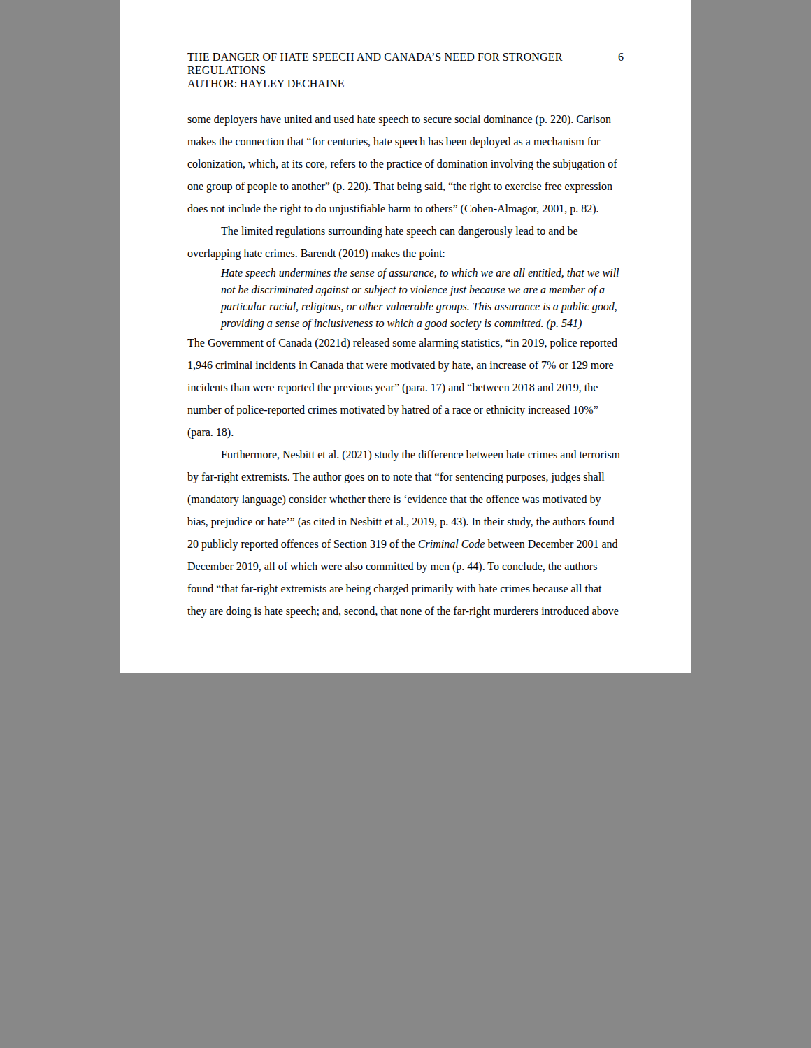The Danger of Hate Speech and Canada’s Need for Stronger Regulations
Author: Hayley Dechaine
6
some deployers have united and used hate speech to secure social dominance (p. 220). Carlson makes the connection that “for centuries, hate speech has been deployed as a mechanism for colonization, which, at its core, refers to the practice of domination involving the subjugation of one group of people to another” (p. 220). That being said, “the right to exercise free expression does not include the right to do unjustifiable harm to others” (Cohen-Almagor, 2001, p. 82).
The limited regulations surrounding hate speech can dangerously lead to and be overlapping hate crimes. Barendt (2019) makes the point:
Hate speech undermines the sense of assurance, to which we are all entitled, that we will not be discriminated against or subject to violence just because we are a member of a particular racial, religious, or other vulnerable groups. This assurance is a public good, providing a sense of inclusiveness to which a good society is committed. (p. 541)
The Government of Canada (2021d) released some alarming statistics, “in 2019, police reported 1,946 criminal incidents in Canada that were motivated by hate, an increase of 7% or 129 more incidents than were reported the previous year” (para. 17) and “between 2018 and 2019, the number of police-reported crimes motivated by hatred of a race or ethnicity increased 10%” (para. 18).
Furthermore, Nesbitt et al. (2021) study the difference between hate crimes and terrorism by far-right extremists. The author goes on to note that “for sentencing purposes, judges shall (mandatory language) consider whether there is ‘evidence that the offence was motivated by bias, prejudice or hate’” (as cited in Nesbitt et al., 2019, p. 43). In their study, the authors found 20 publicly reported offences of Section 319 of the Criminal Code between December 2001 and December 2019, all of which were also committed by men (p. 44). To conclude, the authors found “that far-right extremists are being charged primarily with hate crimes because all that they are doing is hate speech; and, second, that none of the far-right murderers introduced above